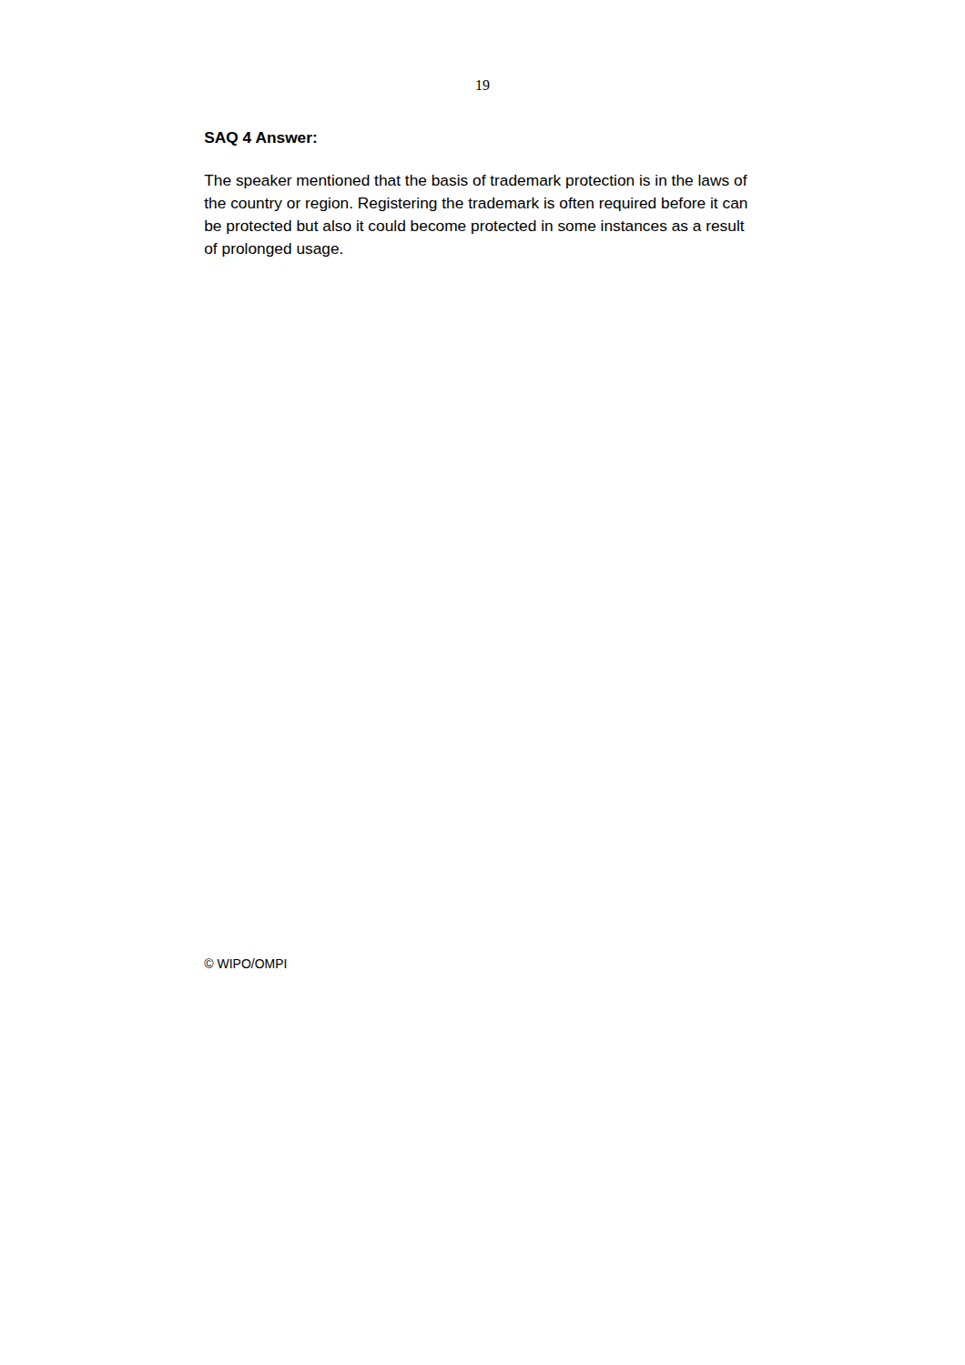19
SAQ 4 Answer:
The speaker mentioned that the basis of trademark protection is in the laws of the country or region. Registering the trademark is often required before it can be protected but also it could become protected in some instances as a result of prolonged usage.
© WIPO/OMPI